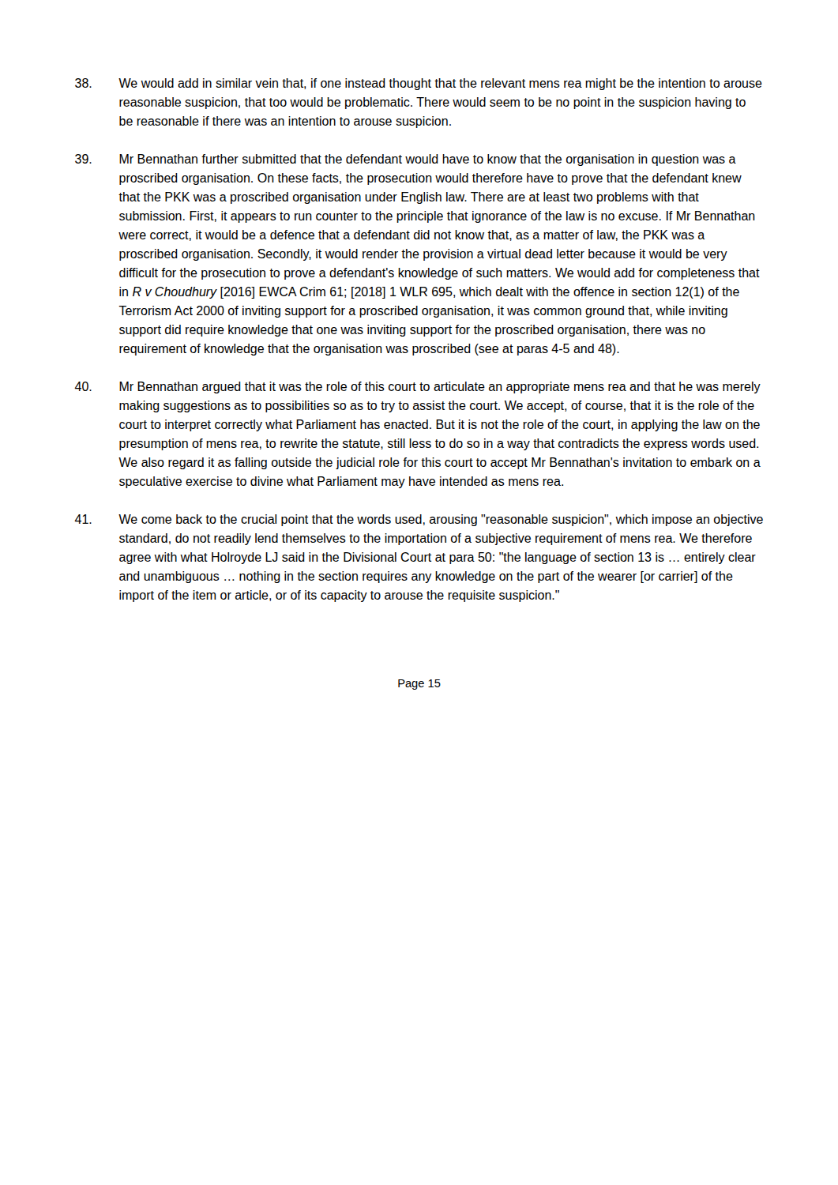38.
We would add in similar vein that, if one instead thought that the relevant mens rea might be the intention to arouse reasonable suspicion, that too would be problematic. There would seem to be no point in the suspicion having to be reasonable if there was an intention to arouse suspicion.
39.
Mr Bennathan further submitted that the defendant would have to know that the organisation in question was a proscribed organisation. On these facts, the prosecution would therefore have to prove that the defendant knew that the PKK was a proscribed organisation under English law. There are at least two problems with that submission. First, it appears to run counter to the principle that ignorance of the law is no excuse. If Mr Bennathan were correct, it would be a defence that a defendant did not know that, as a matter of law, the PKK was a proscribed organisation. Secondly, it would render the provision a virtual dead letter because it would be very difficult for the prosecution to prove a defendant's knowledge of such matters. We would add for completeness that in R v Choudhury [2016] EWCA Crim 61; [2018] 1 WLR 695, which dealt with the offence in section 12(1) of the Terrorism Act 2000 of inviting support for a proscribed organisation, it was common ground that, while inviting support did require knowledge that one was inviting support for the proscribed organisation, there was no requirement of knowledge that the organisation was proscribed (see at paras 4-5 and 48).
40.
Mr Bennathan argued that it was the role of this court to articulate an appropriate mens rea and that he was merely making suggestions as to possibilities so as to try to assist the court. We accept, of course, that it is the role of the court to interpret correctly what Parliament has enacted. But it is not the role of the court, in applying the law on the presumption of mens rea, to rewrite the statute, still less to do so in a way that contradicts the express words used. We also regard it as falling outside the judicial role for this court to accept Mr Bennathan's invitation to embark on a speculative exercise to divine what Parliament may have intended as mens rea.
41.
We come back to the crucial point that the words used, arousing "reasonable suspicion", which impose an objective standard, do not readily lend themselves to the importation of a subjective requirement of mens rea. We therefore agree with what Holroyde LJ said in the Divisional Court at para 50: "the language of section 13 is … entirely clear and unambiguous … nothing in the section requires any knowledge on the part of the wearer [or carrier] of the import of the item or article, or of its capacity to arouse the requisite suspicion."
Page 15